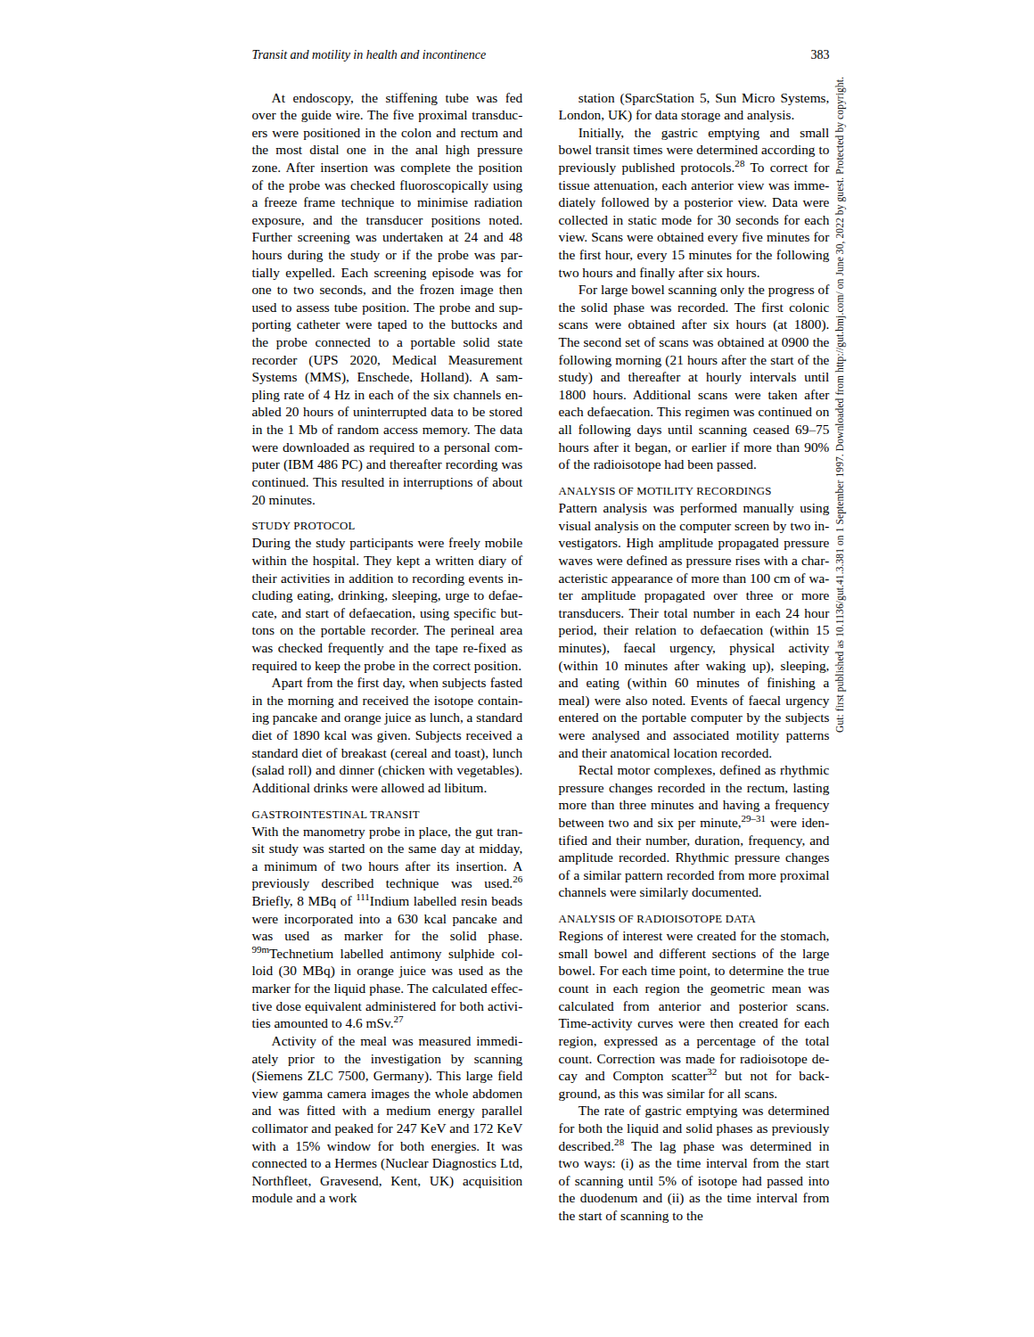Gut: first published as 10.1136/gut.41.3.381 on 1 September 1997. Downloaded from http://gut.bmj.com/ on June 30, 2022 by guest. Protected by copyright.
Transit and motility in health and incontinence
383
At endoscopy, the stiffening tube was fed over the guide wire. The five proximal transducers were positioned in the colon and rectum and the most distal one in the anal high pressure zone. After insertion was complete the position of the probe was checked fluoroscopically using a freeze frame technique to minimise radiation exposure, and the transducer positions noted. Further screening was undertaken at 24 and 48 hours during the study or if the probe was partially expelled. Each screening episode was for one to two seconds, and the frozen image then used to assess tube position. The probe and supporting catheter were taped to the buttocks and the probe connected to a portable solid state recorder (UPS 2020, Medical Measurement Systems (MMS), Enschede, Holland). A sampling rate of 4 Hz in each of the six channels enabled 20 hours of uninterrupted data to be stored in the 1 Mb of random access memory. The data were downloaded as required to a personal computer (IBM 486 PC) and thereafter recording was continued. This resulted in interruptions of about 20 minutes.
Study protocol
During the study participants were freely mobile within the hospital. They kept a written diary of their activities in addition to recording events including eating, drinking, sleeping, urge to defaecate, and start of defaecation, using specific buttons on the portable recorder. The perineal area was checked frequently and the tape re-fixed as required to keep the probe in the correct position.
Apart from the first day, when subjects fasted in the morning and received the isotope containing pancake and orange juice as lunch, a standard diet of 1890 kcal was given. Subjects received a standard diet of breakast (cereal and toast), lunch (salad roll) and dinner (chicken with vegetables). Additional drinks were allowed ad libitum.
Gastrointestinal transit
With the manometry probe in place, the gut transit study was started on the same day at midday, a minimum of two hours after its insertion. A previously described technique was used.26 Briefly, 8 MBq of 111Indium labelled resin beads were incorporated into a 630 kcal pancake and was used as marker for the solid phase. 99mTechnetium labelled antimony sulphide colloid (30 MBq) in orange juice was used as the marker for the liquid phase. The calculated effective dose equivalent administered for both activities amounted to 4.6 mSv.27
Activity of the meal was measured immediately prior to the investigation by scanning (Siemens ZLC 7500, Germany). This large field view gamma camera images the whole abdomen and was fitted with a medium energy parallel collimator and peaked for 247 KeV and 172 KeV with a 15% window for both energies. It was connected to a Hermes (Nuclear Diagnostics Ltd, Northfleet, Gravesend, Kent, UK) acquisition module and a work
station (SparcStation 5, Sun Micro Systems, London, UK) for data storage and analysis.
Initially, the gastric emptying and small bowel transit times were determined according to previously published protocols.28 To correct for tissue attenuation, each anterior view was immediately followed by a posterior view. Data were collected in static mode for 30 seconds for each view. Scans were obtained every five minutes for the first hour, every 15 minutes for the following two hours and finally after six hours.
For large bowel scanning only the progress of the solid phase was recorded. The first colonic scans were obtained after six hours (at 1800). The second set of scans was obtained at 0900 the following morning (21 hours after the start of the study) and thereafter at hourly intervals until 1800 hours. Additional scans were taken after each defaecation. This regimen was continued on all following days until scanning ceased 69–75 hours after it began, or earlier if more than 90% of the radioisotope had been passed.
Analysis of motility recordings
Pattern analysis was performed manually using visual analysis on the computer screen by two investigators. High amplitude propagated pressure waves were defined as pressure rises with a characteristic appearance of more than 100 cm of water amplitude propagated over three or more transducers. Their total number in each 24 hour period, their relation to defaecation (within 15 minutes), faecal urgency, physical activity (within 10 minutes after waking up), sleeping, and eating (within 60 minutes of finishing a meal) were also noted. Events of faecal urgency entered on the portable computer by the subjects were analysed and associated motility patterns and their anatomical location recorded.
Rectal motor complexes, defined as rhythmic pressure changes recorded in the rectum, lasting more than three minutes and having a frequency between two and six per minute,29–31 were identified and their number, duration, frequency, and amplitude recorded. Rhythmic pressure changes of a similar pattern recorded from more proximal channels were similarly documented.
Analysis of radioisotope data
Regions of interest were created for the stomach, small bowel and different sections of the large bowel. For each time point, to determine the true count in each region the geometric mean was calculated from anterior and posterior scans. Time-activity curves were then created for each region, expressed as a percentage of the total count. Correction was made for radioisotope decay and Compton scatter32 but not for background, as this was similar for all scans.
The rate of gastric emptying was determined for both the liquid and solid phases as previously described.28 The lag phase was determined in two ways: (i) as the time interval from the start of scanning until 5% of isotope had passed into the duodenum and (ii) as the time interval from the start of scanning to the